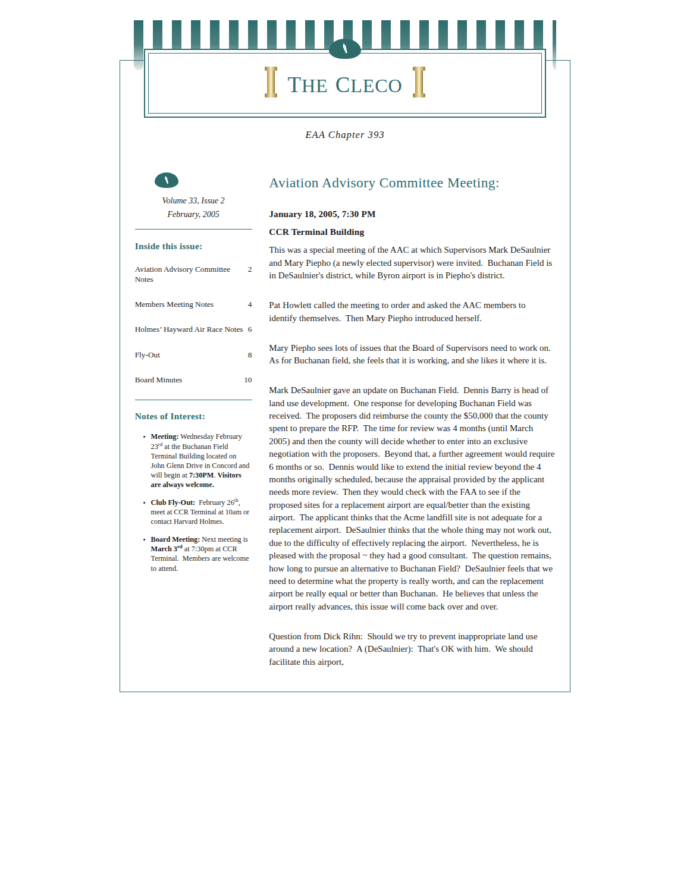The Cleco
EAA Chapter 393
Volume 33, Issue 2
February, 2005
Inside this issue:
Aviation Advisory Committee Notes 2
Members Meeting Notes 4
Holmes’ Hayward Air Race Notes 6
Fly-Out 8
Board Minutes 10
Notes of Interest:
Meeting: Wednesday February 23rd at the Buchanan Field Terminal Building located on John Glenn Drive in Concord and will begin at 7:30PM. Visitors are always welcome.
Club Fly-Out: February 26th, meet at CCR Terminal at 10am or contact Harvard Holmes.
Board Meeting: Next meeting is March 3rd at 7:30pm at CCR Terminal. Members are welcome to attend.
Aviation Advisory Committee Meeting:
January 18, 2005, 7:30 PM
CCR Terminal Building
This was a special meeting of the AAC at which Supervisors Mark DeSaulnier and Mary Piepho (a newly elected supervisor) were invited. Buchanan Field is in DeSaulnier's district, while Byron airport is in Piepho's district.
Pat Howlett called the meeting to order and asked the AAC members to identify themselves. Then Mary Piepho introduced herself.
Mary Piepho sees lots of issues that the Board of Supervisors need to work on. As for Buchanan field, she feels that it is working, and she likes it where it is.
Mark DeSaulnier gave an update on Buchanan Field. Dennis Barry is head of land use development. One response for developing Buchanan Field was received. The proposers did reimburse the county the $50,000 that the county spent to prepare the RFP. The time for review was 4 months (until March 2005) and then the county will decide whether to enter into an exclusive negotiation with the proposers. Beyond that, a further agreement would require 6 months or so. Dennis would like to extend the initial review beyond the 4 months originally scheduled, because the appraisal provided by the applicant needs more review. Then they would check with the FAA to see if the proposed sites for a replacement airport are equal/better than the existing airport. The applicant thinks that the Acme landfill site is not adequate for a replacement airport. DeSaulnier thinks that the whole thing may not work out, due to the difficulty of effectively replacing the airport. Nevertheless, he is pleased with the proposal ~ they had a good consultant. The question remains, how long to pursue an alternative to Buchanan Field? DeSaulnier feels that we need to determine what the property is really worth, and can the replacement airport be really equal or better than Buchanan. He believes that unless the airport really advances, this issue will come back over and over.
Question from Dick Rihn: Should we try to prevent inappropriate land use around a new location? A (DeSaulnier): That's OK with him. We should facilitate this airport,